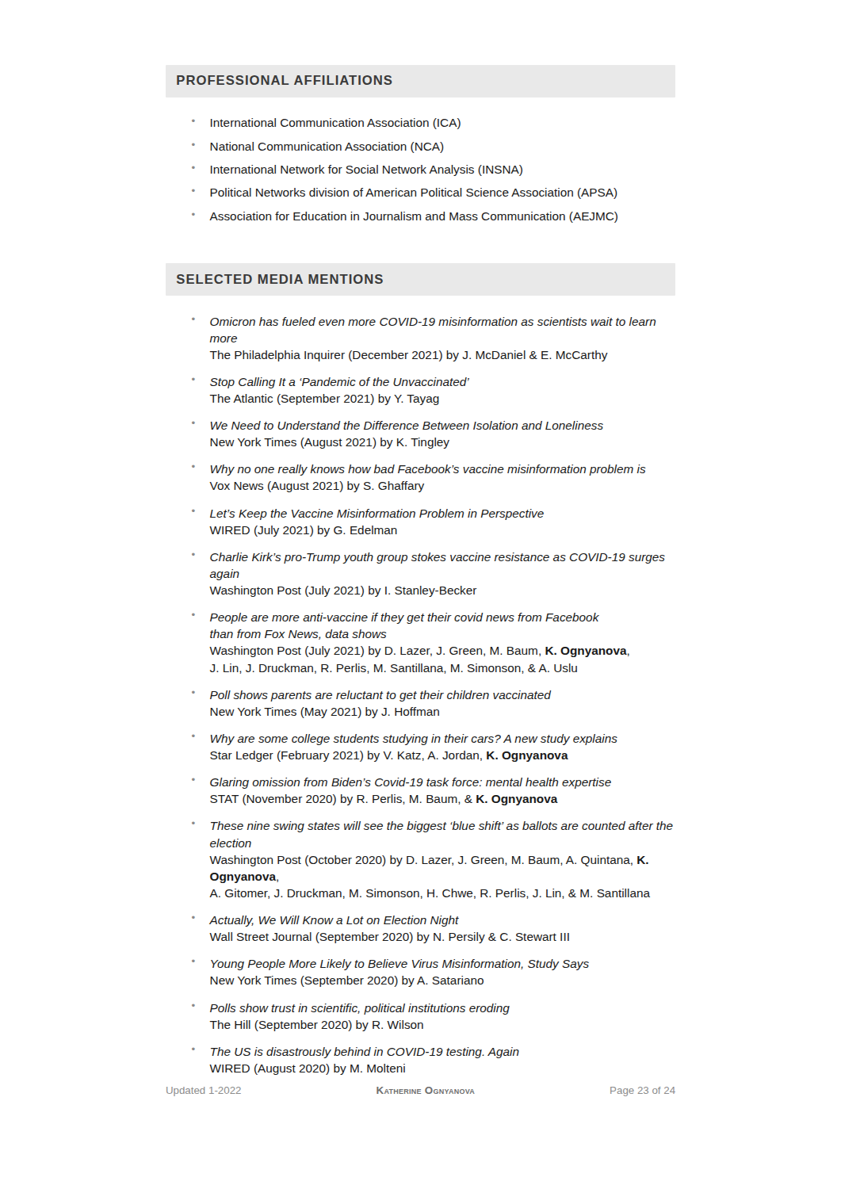Professional Affiliations
International Communication Association (ICA)
National Communication Association (NCA)
International Network for Social Network Analysis (INSNA)
Political Networks division of American Political Science Association (APSA)
Association for Education in Journalism and Mass Communication (AEJMC)
Selected Media Mentions
Omicron has fueled even more COVID-19 misinformation as scientists wait to learn more
The Philadelphia Inquirer (December 2021) by J. McDaniel & E. McCarthy
Stop Calling It a ‘Pandemic of the Unvaccinated’
The Atlantic (September 2021) by Y. Tayag
We Need to Understand the Difference Between Isolation and Loneliness
New York Times (August 2021) by K. Tingley
Why no one really knows how bad Facebook’s vaccine misinformation problem is
Vox News (August 2021) by S. Ghaffary
Let’s Keep the Vaccine Misinformation Problem in Perspective
WIRED (July 2021) by G. Edelman
Charlie Kirk’s pro-Trump youth group stokes vaccine resistance as COVID-19 surges again
Washington Post (July 2021) by I. Stanley-Becker
People are more anti-vaccine if they get their covid news from Facebook
than from Fox News, data shows
Washington Post (July 2021) by D. Lazer, J. Green, M. Baum, K. Ognyanova,
J. Lin, J. Druckman, R. Perlis, M. Santillana, M. Simonson, & A. Uslu
Poll shows parents are reluctant to get their children vaccinated
New York Times (May 2021) by J. Hoffman
Why are some college students studying in their cars? A new study explains
Star Ledger (February 2021) by V. Katz, A. Jordan, K. Ognyanova
Glaring omission from Biden’s Covid-19 task force: mental health expertise
STAT (November 2020) by R. Perlis, M. Baum, & K. Ognyanova
These nine swing states will see the biggest ‘blue shift’ as ballots are counted after the election
Washington Post (October 2020) by D. Lazer, J. Green, M. Baum, A. Quintana, K. Ognyanova,
A. Gitomer, J. Druckman, M. Simonson, H. Chwe, R. Perlis, J. Lin, & M. Santillana
Actually, We Will Know a Lot on Election Night
Wall Street Journal (September 2020) by N. Persily & C. Stewart III
Young People More Likely to Believe Virus Misinformation, Study Says
New York Times (September 2020) by A. Satariano
Polls show trust in scientific, political institutions eroding
The Hill (September 2020) by R. Wilson
The US is disastrously behind in COVID-19 testing. Again
WIRED (August 2020) by M. Molteni
Updated 1-2022
Katherine Ognyanova
Page 23 of 24